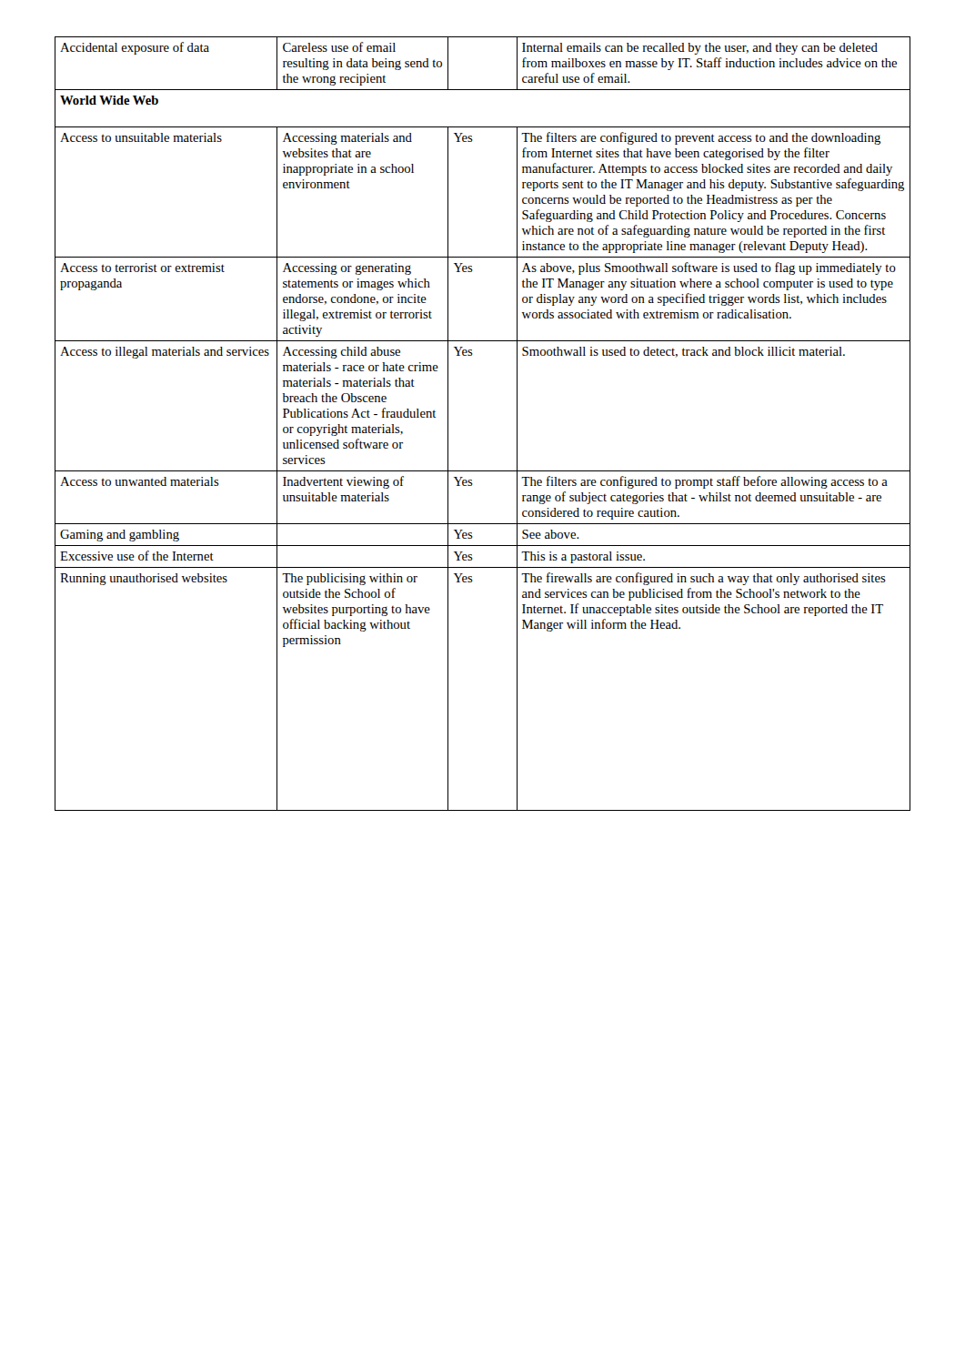| Accidental exposure of data | Careless use of email resulting in data being send to the wrong recipient | | Internal emails can be recalled by the user, and they can be deleted from mailboxes en masse by IT. Staff induction includes advice on the careful use of email. |
| World Wide Web |
| Access to unsuitable materials | Accessing materials and websites that are inappropriate in a school environment | Yes | The filters are configured to prevent access to and the downloading from Internet sites that have been categorised by the filter manufacturer. Attempts to access blocked sites are recorded and daily reports sent to the IT Manager and his deputy. Substantive safeguarding concerns would be reported to the Headmistress as per the Safeguarding and Child Protection Policy and Procedures. Concerns which are not of a safeguarding nature would be reported in the first instance to the appropriate line manager (relevant Deputy Head). |
| Access to terrorist or extremist propaganda | Accessing or generating statements or images which endorse, condone, or incite illegal, extremist or terrorist activity | Yes | As above, plus Smoothwall software is used to flag up immediately to the IT Manager any situation where a school computer is used to type or display any word on a specified trigger words list, which includes words associated with extremism or radicalisation. |
| Access to illegal materials and services | Accessing child abuse materials - race or hate crime materials - materials that breach the Obscene Publications Act - fraudulent or copyright materials, unlicensed software or services | Yes | Smoothwall is used to detect, track and block illicit material. |
| Access to unwanted materials | Inadvertent viewing of unsuitable materials | Yes | The filters are configured to prompt staff before allowing access to a range of subject categories that - whilst not deemed unsuitable - are considered to require caution. |
| Gaming and gambling | | Yes | See above. |
| Excessive use of the Internet | | Yes | This is a pastoral issue. |
| Running unauthorised websites | The publicising within or outside the School of websites purporting to have official backing without permission | Yes | The firewalls are configured in such a way that only authorised sites and services can be publicised from the School's network to the Internet. If unacceptable sites outside the School are reported the IT Manger will inform the Head. |